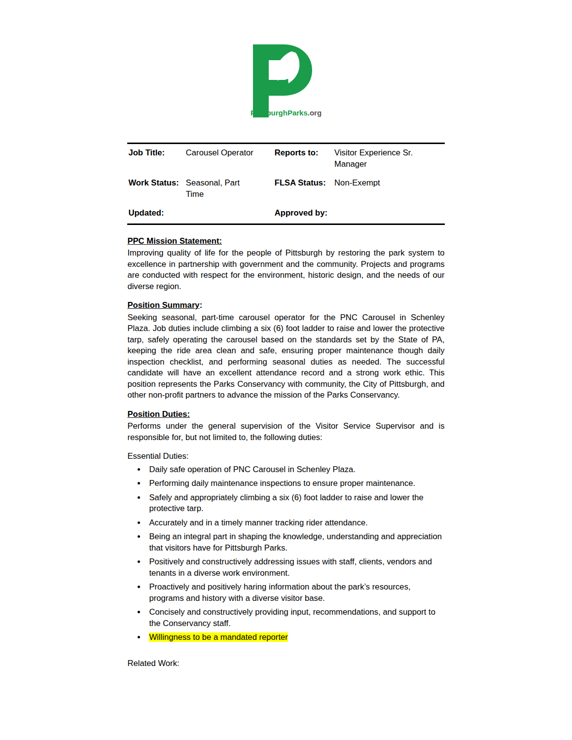PittsburghParks.org
| Job Title: | Carousel Operator | | Reports to: | Visitor Experience Sr. Manager |
| Work Status: | Seasonal, Part Time | | FLSA Status: | Non-Exempt |
| Updated: | | | Approved by: | |
PPC Mission Statement:
Improving quality of life for the people of Pittsburgh by restoring the park system to excellence in partnership with government and the community. Projects and programs are conducted with respect for the environment, historic design, and the needs of our diverse region.
Position Summary:
Seeking seasonal, part-time carousel operator for the PNC Carousel in Schenley Plaza. Job duties include climbing a six (6) foot ladder to raise and lower the protective tarp, safely operating the carousel based on the standards set by the State of PA, keeping the ride area clean and safe, ensuring proper maintenance though daily inspection checklist, and performing seasonal duties as needed. The successful candidate will have an excellent attendance record and a strong work ethic. This position represents the Parks Conservancy with community, the City of Pittsburgh, and other non-profit partners to advance the mission of the Parks Conservancy.
Position Duties:
Performs under the general supervision of the Visitor Service Supervisor and is responsible for, but not limited to, the following duties:
Essential Duties:
Daily safe operation of PNC Carousel in Schenley Plaza.
Performing daily maintenance inspections to ensure proper maintenance.
Safely and appropriately climbing a six (6) foot ladder to raise and lower the protective tarp.
Accurately and in a timely manner tracking rider attendance.
Being an integral part in shaping the knowledge, understanding and appreciation that visitors have for Pittsburgh Parks.
Positively and constructively addressing issues with staff, clients, vendors and tenants in a diverse work environment.
Proactively and positively haring information about the park’s resources, programs and history with a diverse visitor base.
Concisely and constructively providing input, recommendations, and support to the Conservancy staff.
Willingness to be a mandated reporter
Related Work: